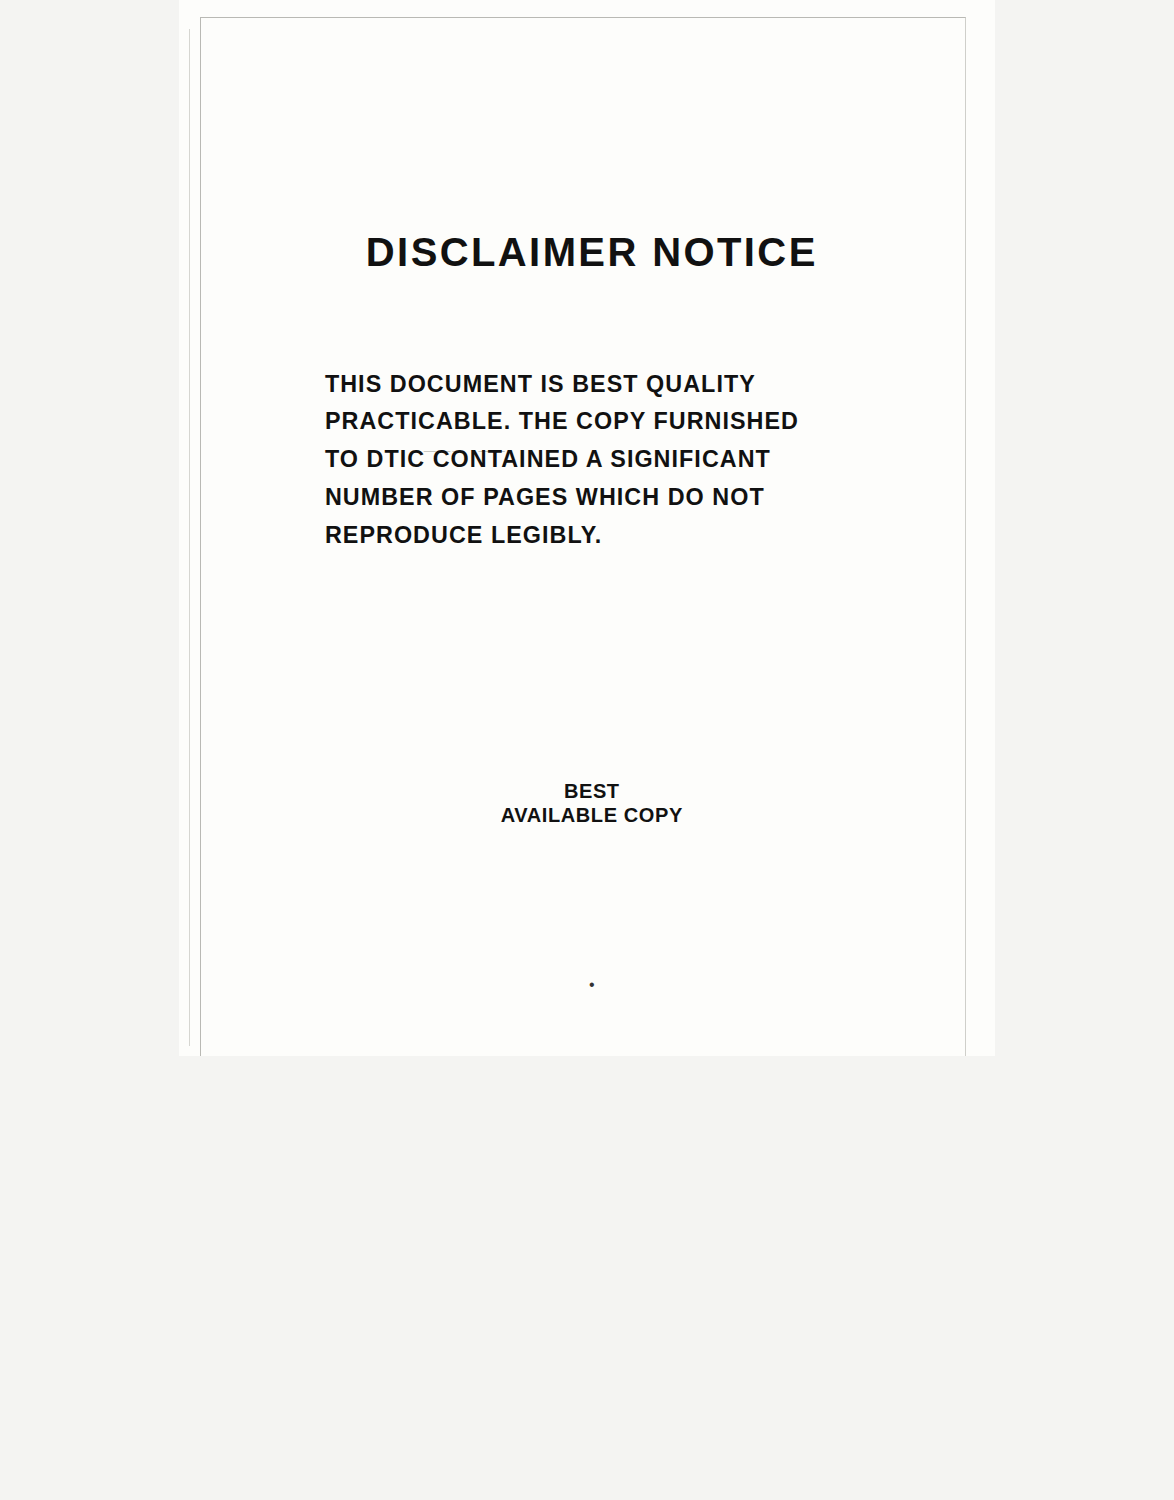——— ——
DISCLAIMER NOTICE
THIS DOCUMENT IS BEST QUALITY
PRACTICABLE. THE COPY FURNISHED
TO DTIC CONTAINED A SIGNIFICANT
NUMBER OF PAGES WHICH DO NOT
REPRODUCE LEGIBLY.
BEST AVAILABLE COPY
•